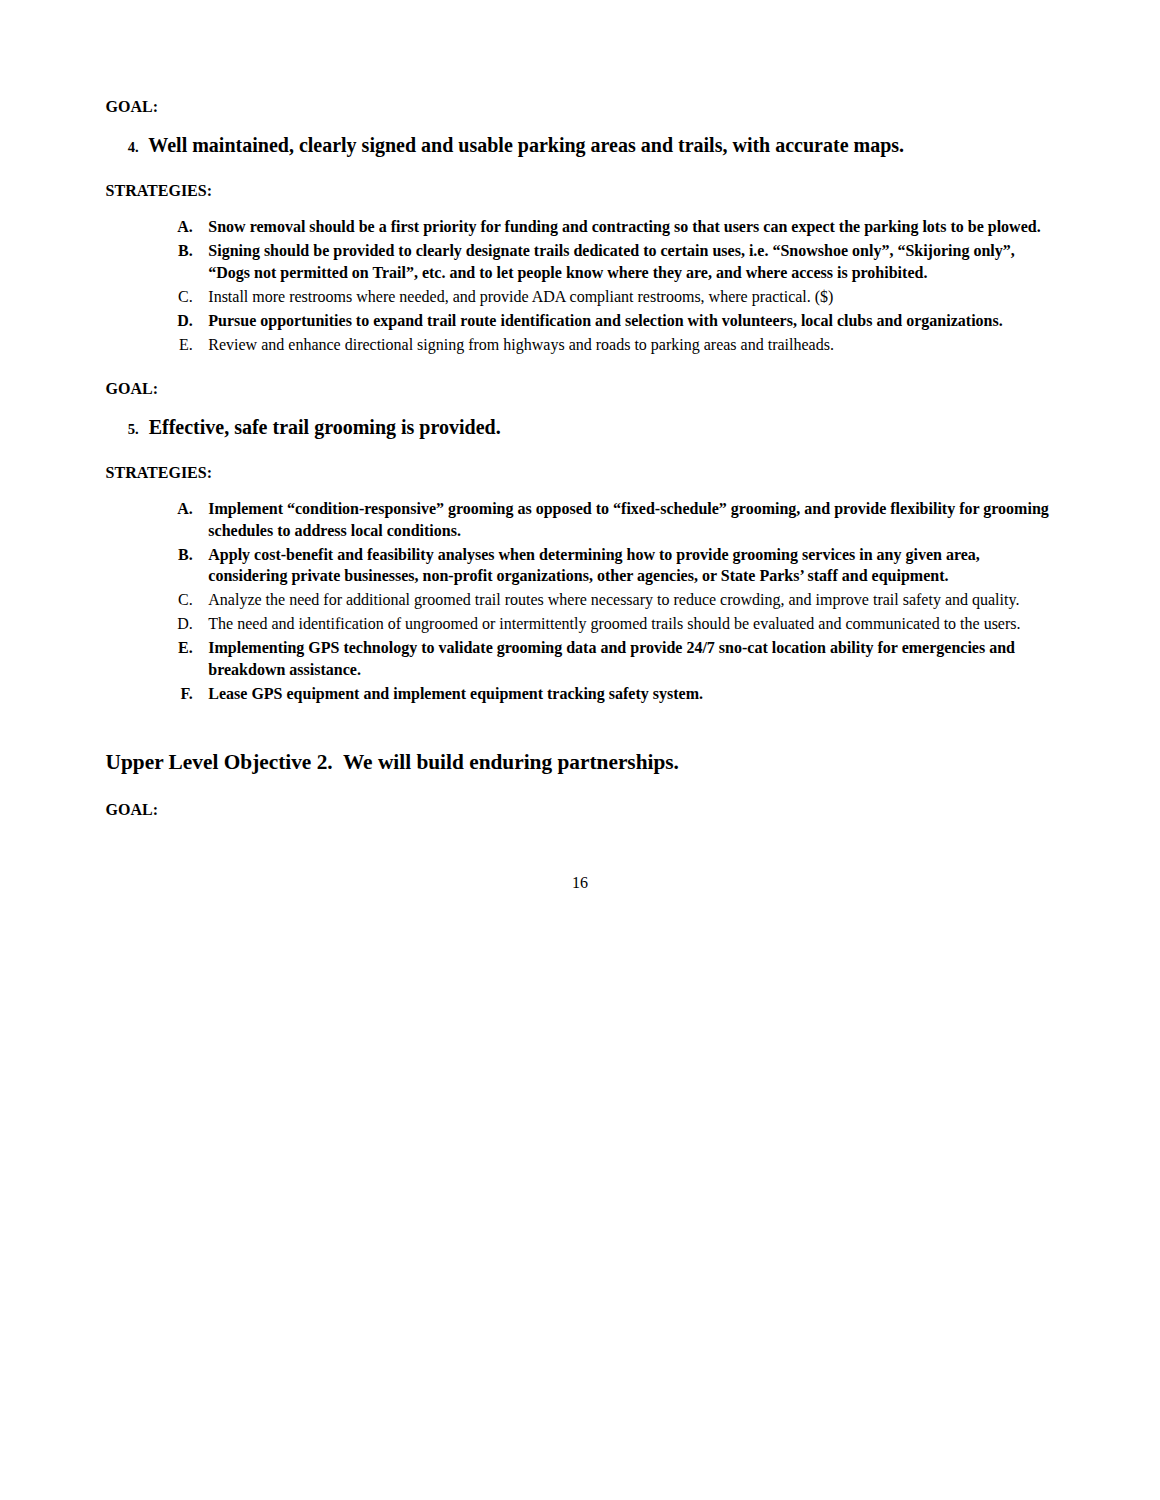GOAL:
4. Well maintained, clearly signed and usable parking areas and trails, with accurate maps.
STRATEGIES:
Snow removal should be a first priority for funding and contracting so that users can expect the parking lots to be plowed.
Signing should be provided to clearly designate trails dedicated to certain uses, i.e. “Snowshoe only”, “Skijoring only”, “Dogs not permitted on Trail”, etc. and to let people know where they are, and where access is prohibited.
Install more restrooms where needed, and provide ADA compliant restrooms, where practical. ($)
Pursue opportunities to expand trail route identification and selection with volunteers, local clubs and organizations.
Review and enhance directional signing from highways and roads to parking areas and trailheads.
GOAL:
5. Effective, safe trail grooming is provided.
STRATEGIES:
Implement “condition-responsive” grooming as opposed to “fixed-schedule” grooming, and provide flexibility for grooming schedules to address local conditions.
Apply cost-benefit and feasibility analyses when determining how to provide grooming services in any given area, considering private businesses, non-profit organizations, other agencies, or State Parks’ staff and equipment.
Analyze the need for additional groomed trail routes where necessary to reduce crowding, and improve trail safety and quality.
The need and identification of ungroomed or intermittently groomed trails should be evaluated and communicated to the users.
Implementing GPS technology to validate grooming data and provide 24/7 sno-cat location ability for emergencies and breakdown assistance.
Lease GPS equipment and implement equipment tracking safety system.
Upper Level Objective 2. We will build enduring partnerships.
GOAL:
16